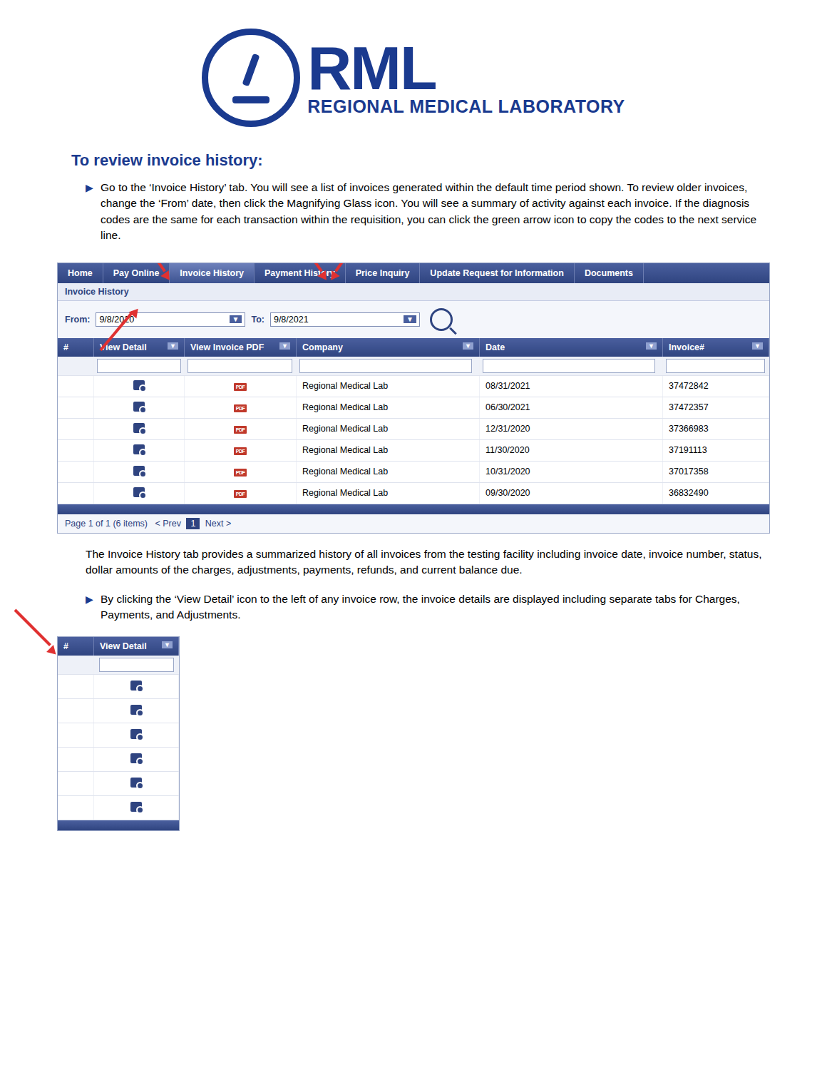RML
REGIONAL MEDICAL LABORATORY
To review invoice history:
▶ Go to the ‘Invoice History’ tab. You will see a list of invoices generated within the default time period shown. To review older invoices, change the ‘From’ date, then click the Magnifying Glass icon. You will see a summary of activity against each invoice. If the diagnosis codes are the same for each transaction within the requisition, you can click the green arrow icon to copy the codes to the next service line.
Home
Pay Online
Invoice History
Payment History
Price Inquiry
Update Request for Information
Documents
Invoice History
From: 9/8/2020 ▼ To: 9/8/2021 ▼
| # | View Detail ▼ | View Invoice PDF ▼ | Company ▼ | Date ▼ | Invoice# ▼ |
| --- | --- | --- | --- | --- | --- |
| | | PDF | Regional Medical Lab | 08/31/2021 | 37472842 |
| | | PDF | Regional Medical Lab | 06/30/2021 | 37472357 |
| | | PDF | Regional Medical Lab | 12/31/2020 | 37366983 |
| | | PDF | Regional Medical Lab | 11/30/2020 | 37191113 |
| | | PDF | Regional Medical Lab | 10/31/2020 | 37017358 |
| | | PDF | Regional Medical Lab | 09/30/2020 | 36832490 |
Page 1 of 1 (6 items) < Prev 1 Next >
The Invoice History tab provides a summarized history of all invoices from the testing facility including invoice date, invoice number, status, dollar amounts of the charges, adjustments, payments, refunds, and current balance due.
▶ By clicking the ‘View Detail’ icon to the left of any invoice row, the invoice details are displayed including separate tabs for Charges, Payments, and Adjustments.
| # | View Detail ▼ |
| --- | --- |